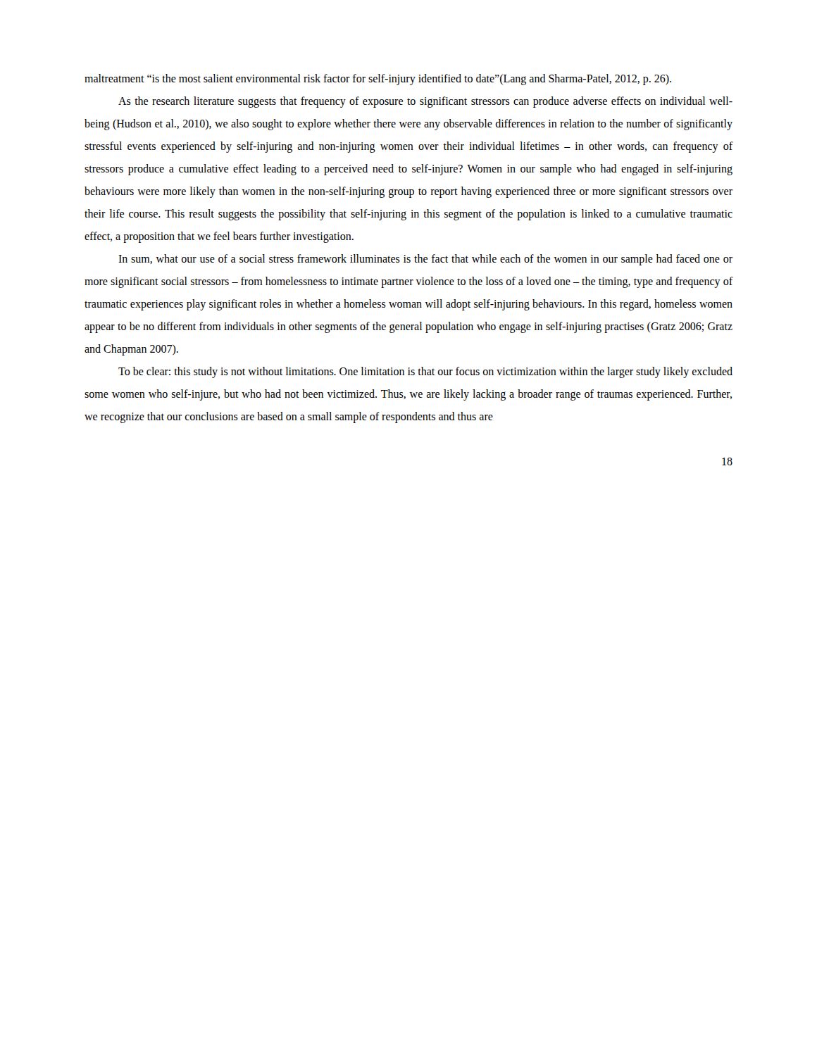maltreatment “is the most salient environmental risk factor for self-injury identified to date”(Lang and Sharma-Patel, 2012, p. 26).
As the research literature suggests that frequency of exposure to significant stressors can produce adverse effects on individual well-being (Hudson et al., 2010), we also sought to explore whether there were any observable differences in relation to the number of significantly stressful events experienced by self-injuring and non-injuring women over their individual lifetimes – in other words, can frequency of stressors produce a cumulative effect leading to a perceived need to self-injure? Women in our sample who had engaged in self-injuring behaviours were more likely than women in the non-self-injuring group to report having experienced three or more significant stressors over their life course. This result suggests the possibility that self-injuring in this segment of the population is linked to a cumulative traumatic effect, a proposition that we feel bears further investigation.
In sum, what our use of a social stress framework illuminates is the fact that while each of the women in our sample had faced one or more significant social stressors – from homelessness to intimate partner violence to the loss of a loved one – the timing, type and frequency of traumatic experiences play significant roles in whether a homeless woman will adopt self-injuring behaviours. In this regard, homeless women appear to be no different from individuals in other segments of the general population who engage in self-injuring practises (Gratz 2006; Gratz and Chapman 2007).
To be clear: this study is not without limitations. One limitation is that our focus on victimization within the larger study likely excluded some women who self-injure, but who had not been victimized. Thus, we are likely lacking a broader range of traumas experienced. Further, we recognize that our conclusions are based on a small sample of respondents and thus are
18